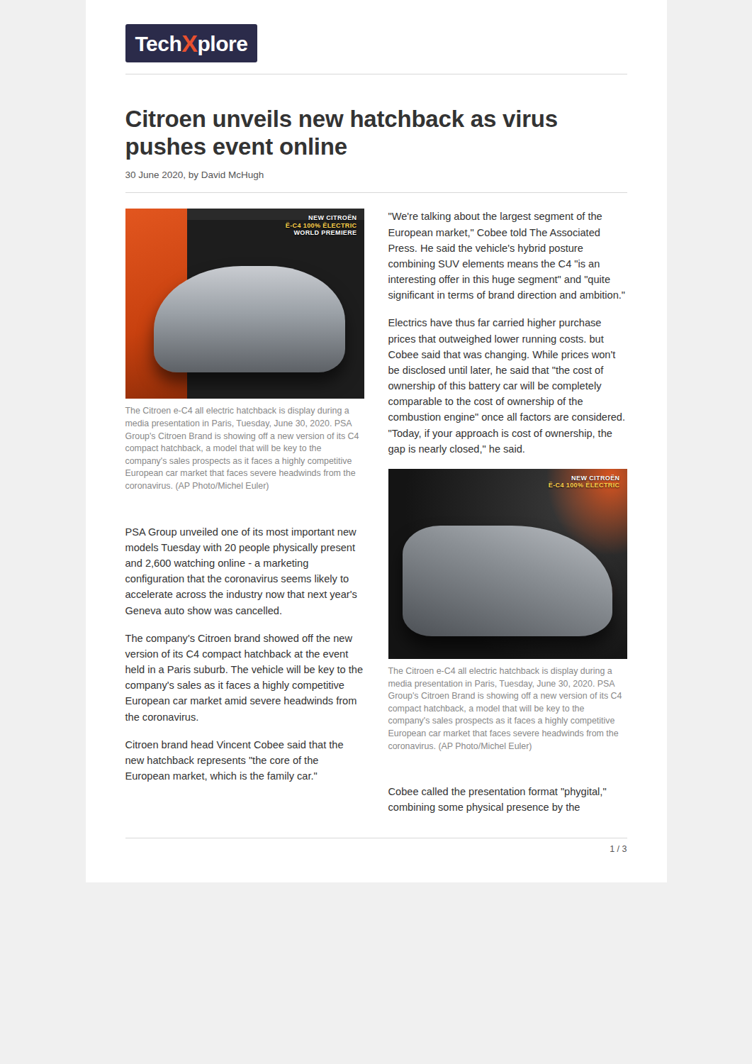TechXplore
Citroen unveils new hatchback as virus pushes event online
30 June 2020, by David McHugh
NEW CITROËN
Ë-C4 100% ËLECTRIC
WORLD PREMIERE NEW CITROËN ë-C4
The Citroen e-C4 all electric hatchback is display during a media presentation in Paris, Tuesday, June 30, 2020. PSA Group's Citroen Brand is showing off a new version of its C4 compact hatchback, a model that will be key to the company's sales prospects as it faces a highly competitive European car market that faces severe headwinds from the coronavirus. (AP Photo/Michel Euler)
PSA Group unveiled one of its most important new models Tuesday with 20 people physically present and 2,600 watching online - a marketing configuration that the coronavirus seems likely to accelerate across the industry now that next year's Geneva auto show was cancelled.
The company's Citroen brand showed off the new version of its C4 compact hatchback at the event held in a Paris suburb. The vehicle will be key to the company's sales as it faces a highly competitive European car market amid severe headwinds from the coronavirus.
Citroen brand head Vincent Cobee said that the new hatchback represents "the core of the European market, which is the family car."
"We're talking about the largest segment of the European market," Cobee told The Associated Press. He said the vehicle's hybrid posture combining SUV elements means the C4 "is an interesting offer in this huge segment" and "quite significant in terms of brand direction and ambition."
Electrics have thus far carried higher purchase prices that outweighed lower running costs. but Cobee said that was changing. While prices won't be disclosed until later, he said that "the cost of ownership of this battery car will be completely comparable to the cost of ownership of the combustion engine" once all factors are considered. "Today, if your approach is cost of ownership, the gap is nearly closed," he said.
NEW CITROËN
Ë-C4 100% ËLECTRIC
The Citroen e-C4 all electric hatchback is display during a media presentation in Paris, Tuesday, June 30, 2020. PSA Group's Citroen Brand is showing off a new version of its C4 compact hatchback, a model that will be key to the company's sales prospects as it faces a highly competitive European car market that faces severe headwinds from the coronavirus. (AP Photo/Michel Euler)
Cobee called the presentation format "phygital," combining some physical presence by the
1 / 3